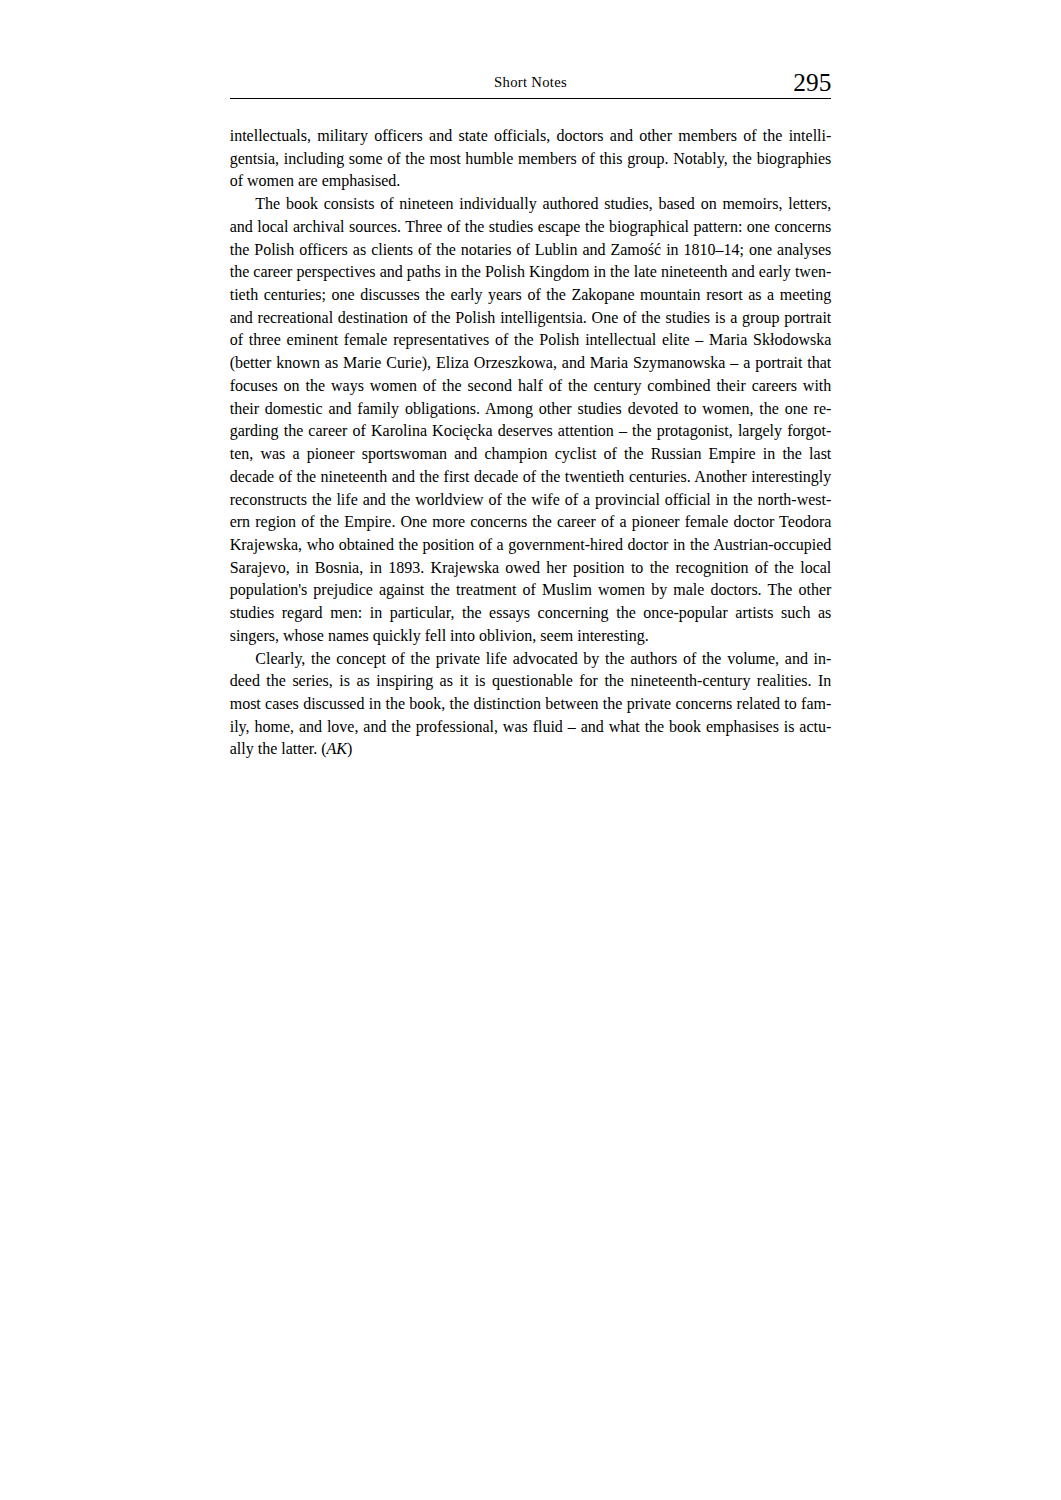Short Notes 295
intellectuals, military officers and state officials, doctors and other members of the intelligentsia, including some of the most humble members of this group. Notably, the biographies of women are emphasised.
The book consists of nineteen individually authored studies, based on memoirs, letters, and local archival sources. Three of the studies escape the biographical pattern: one concerns the Polish officers as clients of the notaries of Lublin and Zamość in 1810–14; one analyses the career perspectives and paths in the Polish Kingdom in the late nineteenth and early twentieth centuries; one discusses the early years of the Zakopane mountain resort as a meeting and recreational destination of the Polish intelligentsia. One of the studies is a group portrait of three eminent female representatives of the Polish intellectual elite – Maria Skłodowska (better known as Marie Curie), Eliza Orzeszkowa, and Maria Szymanowska – a portrait that focuses on the ways women of the second half of the century combined their careers with their domestic and family obligations. Among other studies devoted to women, the one regarding the career of Karolina Kocięcka deserves attention – the protagonist, largely forgotten, was a pioneer sportswoman and champion cyclist of the Russian Empire in the last decade of the nineteenth and the first decade of the twentieth centuries. Another interestingly reconstructs the life and the worldview of the wife of a provincial official in the north-western region of the Empire. One more concerns the career of a pioneer female doctor Teodora Krajewska, who obtained the position of a government-hired doctor in the Austrian-occupied Sarajevo, in Bosnia, in 1893. Krajewska owed her position to the recognition of the local population's prejudice against the treatment of Muslim women by male doctors. The other studies regard men: in particular, the essays concerning the once-popular artists such as singers, whose names quickly fell into oblivion, seem interesting.
Clearly, the concept of the private life advocated by the authors of the volume, and indeed the series, is as inspiring as it is questionable for the nineteenth-century realities. In most cases discussed in the book, the distinction between the private concerns related to family, home, and love, and the professional, was fluid – and what the book emphasises is actually the latter. (AK)